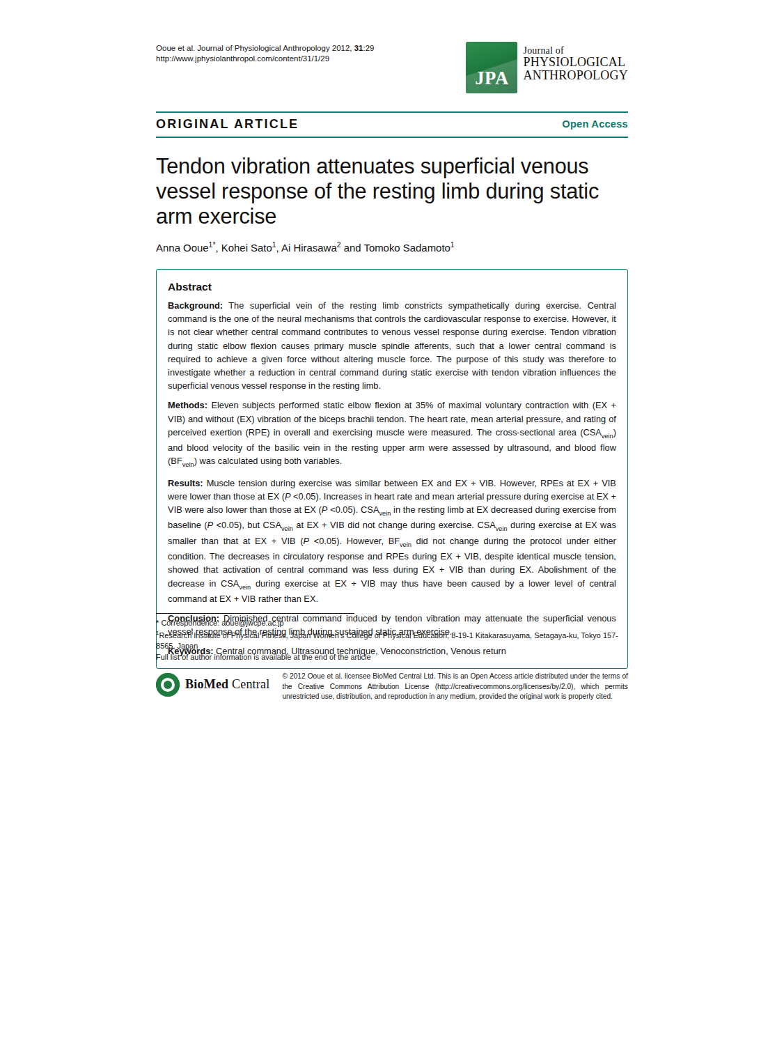Ooue et al. Journal of Physiological Anthropology 2012, 31:29
http://www.jphysiolanthropol.com/content/31/1/29
Journal of PHYSIOLOGICAL ANTHROPOLOGY
ORIGINAL ARTICLE
Open Access
Tendon vibration attenuates superficial venous vessel response of the resting limb during static arm exercise
Anna Ooue1*, Kohei Sato1, Ai Hirasawa2 and Tomoko Sadamoto1
Abstract
Background: The superficial vein of the resting limb constricts sympathetically during exercise. Central command is the one of the neural mechanisms that controls the cardiovascular response to exercise. However, it is not clear whether central command contributes to venous vessel response during exercise. Tendon vibration during static elbow flexion causes primary muscle spindle afferents, such that a lower central command is required to achieve a given force without altering muscle force. The purpose of this study was therefore to investigate whether a reduction in central command during static exercise with tendon vibration influences the superficial venous vessel response in the resting limb.
Methods: Eleven subjects performed static elbow flexion at 35% of maximal voluntary contraction with (EX + VIB) and without (EX) vibration of the biceps brachii tendon. The heart rate, mean arterial pressure, and rating of perceived exertion (RPE) in overall and exercising muscle were measured. The cross-sectional area (CSAvein) and blood velocity of the basilic vein in the resting upper arm were assessed by ultrasound, and blood flow (BFvein) was calculated using both variables.
Results: Muscle tension during exercise was similar between EX and EX + VIB. However, RPEs at EX + VIB were lower than those at EX (P <0.05). Increases in heart rate and mean arterial pressure during exercise at EX + VIB were also lower than those at EX (P <0.05). CSAvein in the resting limb at EX decreased during exercise from baseline (P <0.05), but CSAvein at EX + VIB did not change during exercise. CSAvein during exercise at EX was smaller than that at EX + VIB (P <0.05). However, BFvein did not change during the protocol under either condition. The decreases in circulatory response and RPEs during EX + VIB, despite identical muscle tension, showed that activation of central command was less during EX + VIB than during EX. Abolishment of the decrease in CSAvein during exercise at EX + VIB may thus have been caused by a lower level of central command at EX + VIB rather than EX.
Conclusion: Diminished central command induced by tendon vibration may attenuate the superficial venous vessel response of the resting limb during sustained static arm exercise.
Keywords: Central command, Ultrasound technique, Venoconstriction, Venous return
* Correspondence: aoue@jwcpe.ac.jp
1Research Institute of Physical Fitness, Japan Women’s College of Physical Education, 8-19-1 Kitakarasuyama, Setagaya-ku, Tokyo 157-8565, Japan
Full list of author information is available at the end of the article
BioMed Central
© 2012 Ooue et al. licensee BioMed Central Ltd. This is an Open Access article distributed under the terms of the Creative Commons Attribution License (http://creativecommons.org/licenses/by/2.0), which permits unrestricted use, distribution, and reproduction in any medium, provided the original work is properly cited.